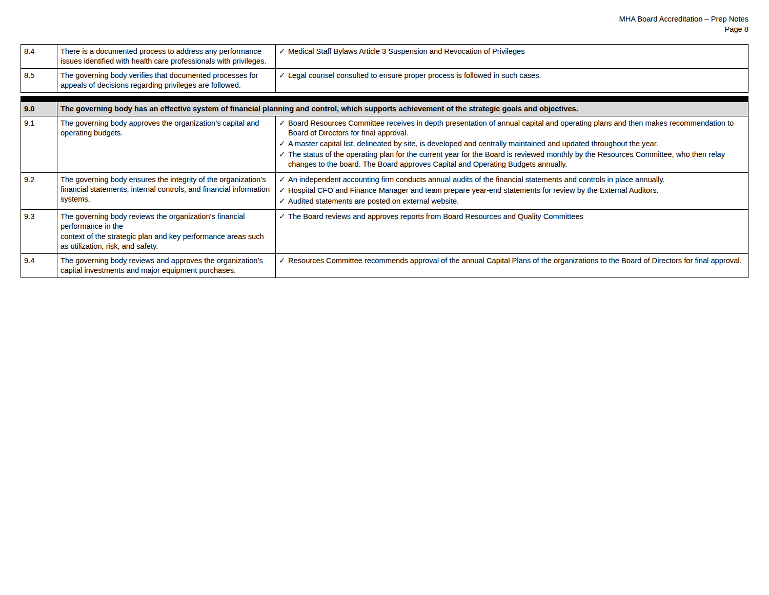MHA Board Accreditation – Prep Notes
Page 8
| 8.4 | There is a documented process to address any performance issues identified with health care professionals with privileges. | Medical Staff Bylaws Article 3 Suspension and Revocation of Privileges |
| 8.5 | The governing body verifies that documented processes for appeals of decisions regarding privileges are followed. | Legal counsel consulted to ensure proper process is followed in such cases. |
| 9.0 | The governing body has an effective system of financial planning and control, which supports achievement of the strategic goals and objectives. |
| 9.1 | The governing body approves the organization’s capital and operating budgets. | Board Resources Committee receives in depth presentation of annual capital and operating plans and then makes recommendation to Board of Directors for final approval. A master capital list, delineated by site, is developed and centrally maintained and updated throughout the year. The status of the operating plan for the current year for the Board is reviewed monthly by the Resources Committee, who then relay changes to the board. The Board approves Capital and Operating Budgets annually. |
| 9.2 | The governing body ensures the integrity of the organization’s financial statements, internal controls, and financial information systems. | An independent accounting firm conducts annual audits of the financial statements and controls in place annually. Hospital CFO and Finance Manager and team prepare year-end statements for review by the External Auditors. Audited statements are posted on external website. |
| 9.3 | The governing body reviews the organization's financial performance in the context of the strategic plan and key performance areas such as utilization, risk, and safety. | The Board reviews and approves reports from Board Resources and Quality Committees |
| 9.4 | The governing body reviews and approves the organization’s capital investments and major equipment purchases. | Resources Committee recommends approval of the annual Capital Plans of the organizations to the Board of Directors for final approval. |